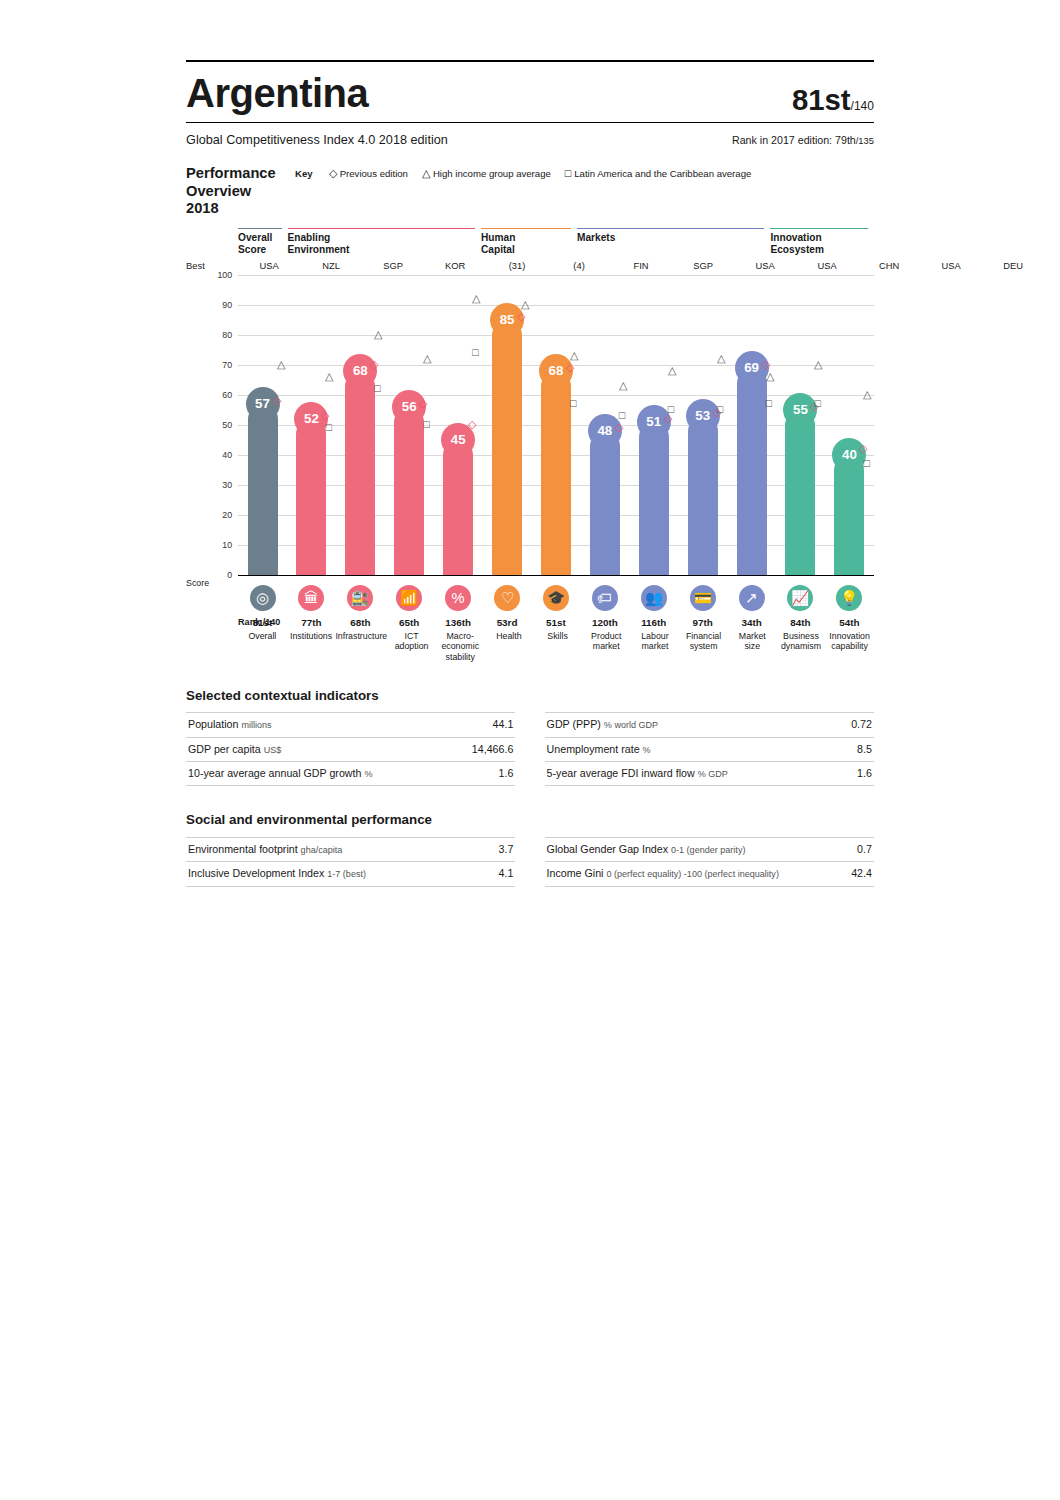Argentina
81st/140
Global Competitiveness Index 4.0 2018 edition
Rank in 2017 edition: 79th/135
Performance
Overview 2018
Key ◇Previous edition △High income group average □Latin America and the Caribbean average
Overall
Score
Enabling
Environment
Human
Capital
Markets
Innovation
Ecosystem
Best
USA
NZL
SGP
KOR
(31)
(4)
FIN
SGP
USA
USA
CHN
USA
DEU
100
90
80
70
60
50
40
30
20
10
0
Score
57
◇
△
52
◇
△
□
68
◇
△
□
56
◇
△
□
45
◇
△
□
85
◇
△
68
◇
△
□
48
◇
△
□
51
◇
△
□
53
◇
△
□
69
◇
△
□
55
◇
△
□
40
◇
△
□
◎
🏛
🚉
📶
%
♡
🎓
🏷
👥
💳
↗
📈
💡
Rank /140
81st
77th
68th
65th
136th
53rd
51st
120th
116th
97th
34th
84th
54th
Overall
Institutions
Infrastructure
ICT
adoption
Macro-
economic
stability
Health
Skills
Product
market
Labour
market
Financial
system
Market
size
Business
dynamism
Innovation
capability
Selected contextual indicators
| Population millions | 44.1 | | GDP (PPP) % world GDP | 0.72 |
| GDP per capita US$ | 14,466.6 | | Unemployment rate % | 8.5 |
| 10-year average annual GDP growth % | 1.6 | | 5-year average FDI inward flow % GDP | 1.6 |
Social and environmental performance
| Environmental footprint gha/capita | 3.7 | | Global Gender Gap Index 0-1 (gender parity) | 0.7 |
| Inclusive Development Index 1-7 (best) | 4.1 | | Income Gini 0 (perfect equality) -100 (perfect inequality) | 42.4 |